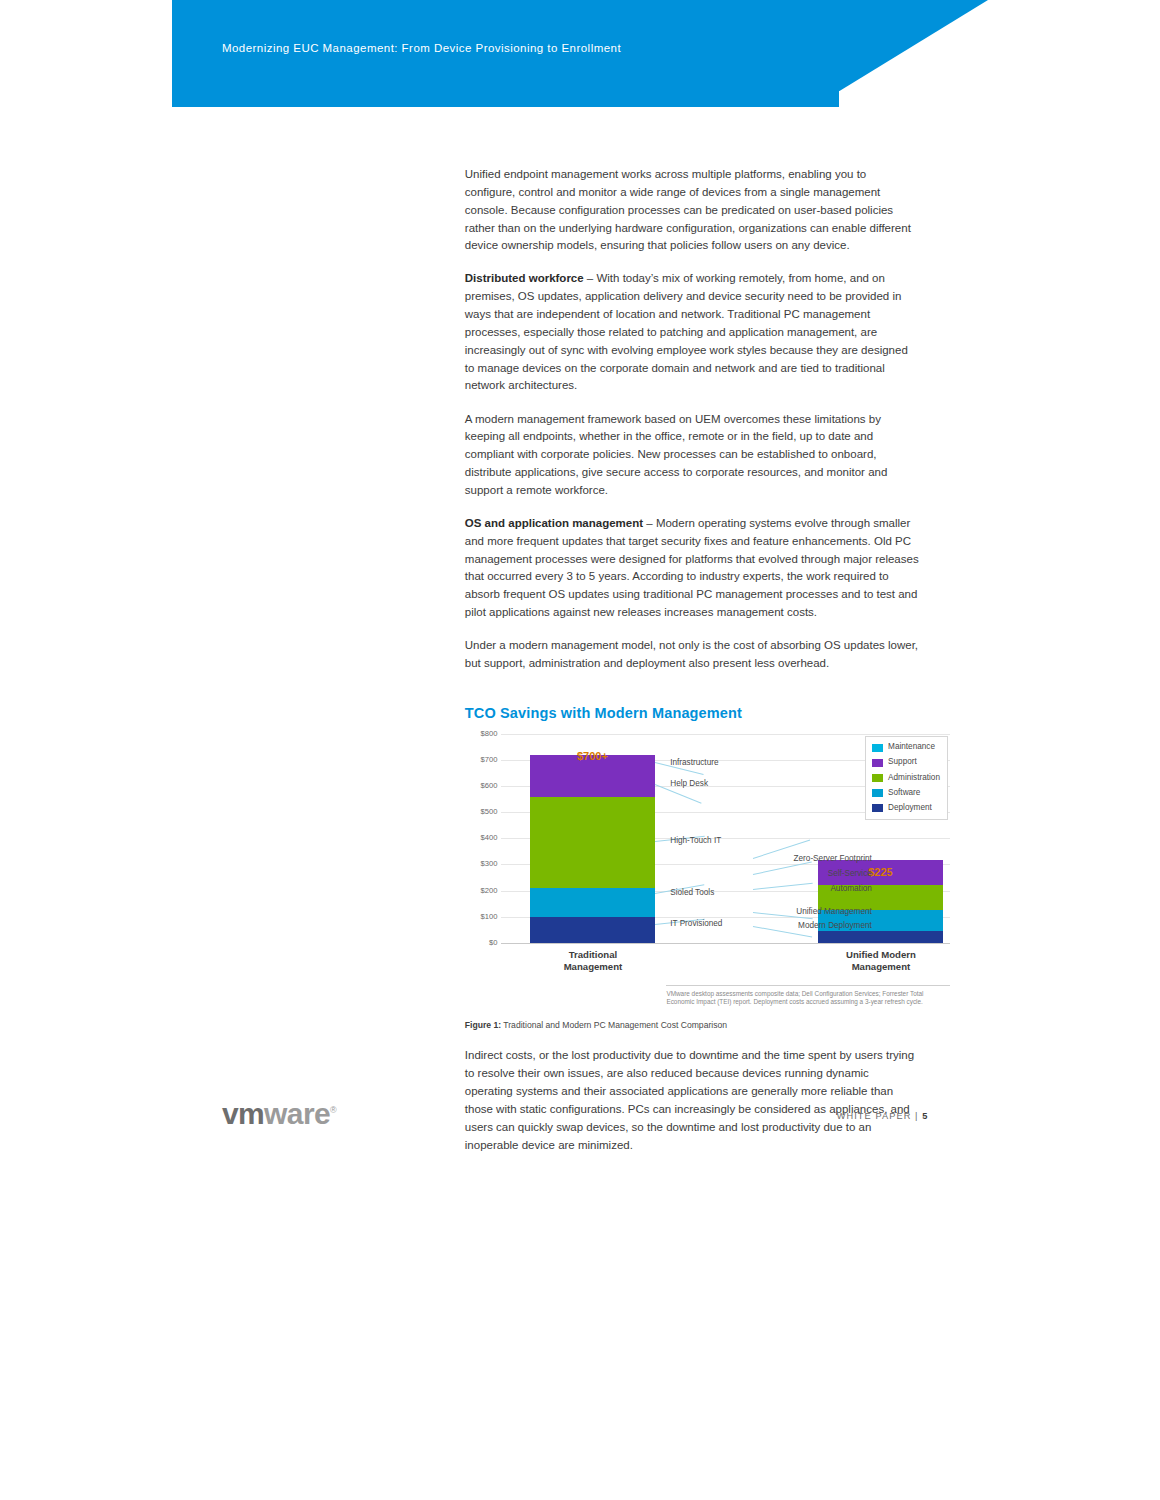Modernizing EUC Management: From Device Provisioning to Enrollment
Unified endpoint management works across multiple platforms, enabling you to configure, control and monitor a wide range of devices from a single management console. Because configuration processes can be predicated on user-based policies rather than on the underlying hardware configuration, organizations can enable different device ownership models, ensuring that policies follow users on any device.
Distributed workforce – With today’s mix of working remotely, from home, and on premises, OS updates, application delivery and device security need to be provided in ways that are independent of location and network. Traditional PC management processes, especially those related to patching and application management, are increasingly out of sync with evolving employee work styles because they are designed to manage devices on the corporate domain and network and are tied to traditional network architectures.
A modern management framework based on UEM overcomes these limitations by keeping all endpoints, whether in the office, remote or in the field, up to date and compliant with corporate policies. New processes can be established to onboard, distribute applications, give secure access to corporate resources, and monitor and support a remote workforce.
OS and application management – Modern operating systems evolve through smaller and more frequent updates that target security fixes and feature enhancements. Old PC management processes were designed for platforms that evolved through major releases that occurred every 3 to 5 years. According to industry experts, the work required to absorb frequent OS updates using traditional PC management processes and to test and pilot applications against new releases increases management costs.
Under a modern management model, not only is the cost of absorbing OS updates lower, but support, administration and deployment also present less overhead.
TCO Savings with Modern Management
$800 $700 $600 $500 $400 $300 $200 $100 $0
$700+
$225
Traditional
Management
Unified Modern
Management
Infrastructure
Help Desk
High-Touch IT
Sioled Tools
IT Provisioned
Zero-Server Footprint
Self-Service
Automation
Unified Management
Modern Deployment
Maintenance
Support
Administration
Software
Deployment
VMware desktop assessments composite data; Dell Configuration Services; Forrester Total Economic Impact (TEI) report. Deployment costs accrued assuming a 3-year refresh cycle.
Figure 1: Traditional and Modern PC Management Cost Comparison
Indirect costs, or the lost productivity due to downtime and the time spent by users trying to resolve their own issues, are also reduced because devices running dynamic operating systems and their associated applications are generally more reliable than those with static configurations. PCs can increasingly be considered as appliances, and users can quickly swap devices, so the downtime and lost productivity due to an inoperable device are minimized.
vm ware®
WHITE PAPER | 5